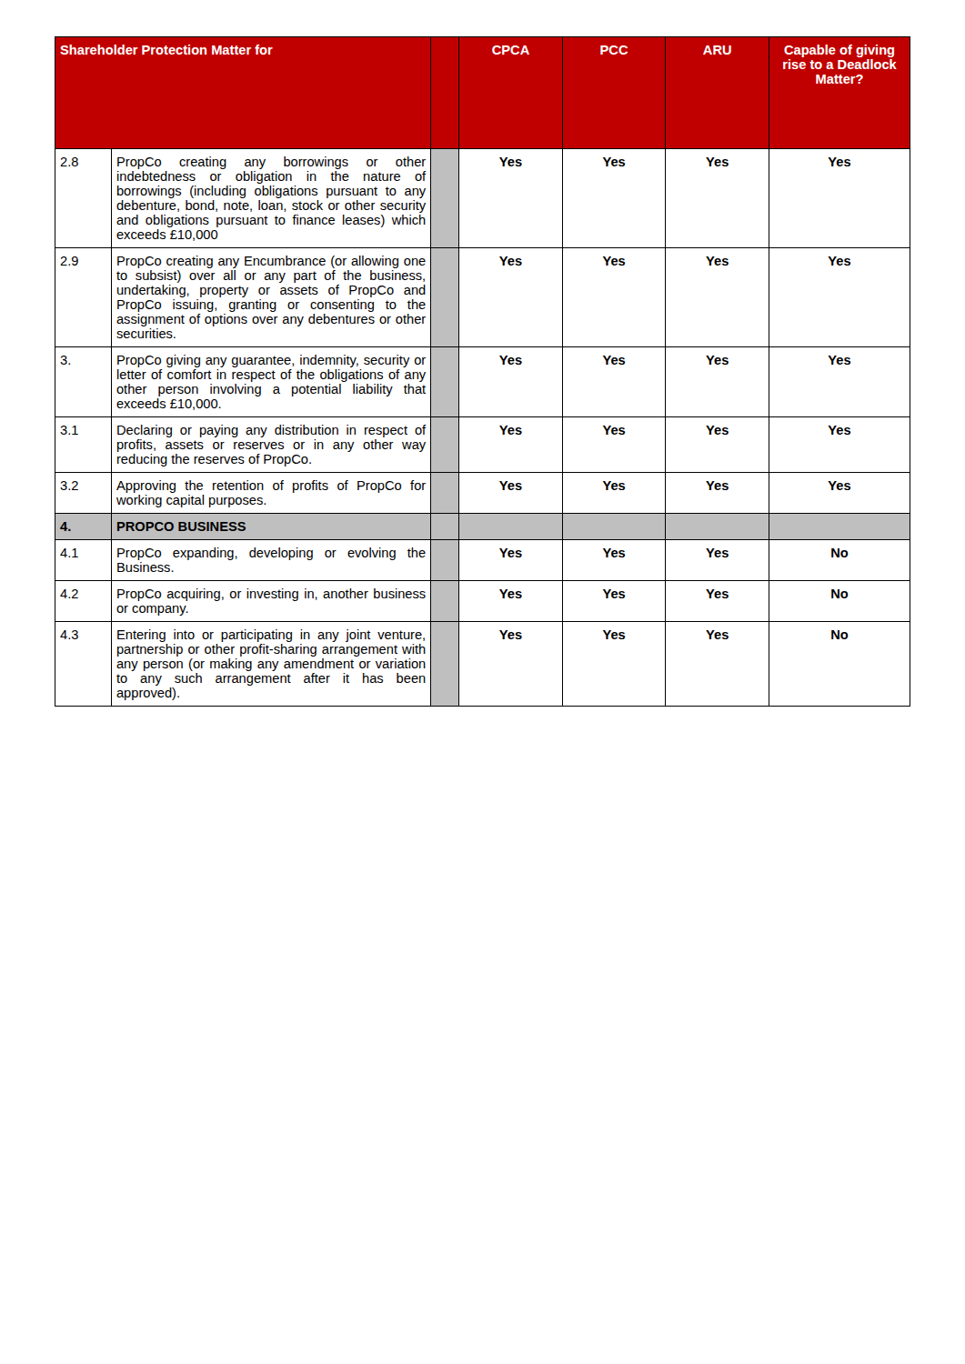| Shareholder Protection Matter for | | CPCA | PCC | ARU | Capable of giving rise to a Deadlock Matter? |
| --- | --- | --- | --- | --- | --- |
| 2.8 | PropCo creating any borrowings or other indebtedness or obligation in the nature of borrowings (including obligations pursuant to any debenture, bond, note, loan, stock or other security and obligations pursuant to finance leases) which exceeds £10,000 | | Yes | Yes | Yes | Yes |
| 2.9 | PropCo creating any Encumbrance (or allowing one to subsist) over all or any part of the business, undertaking, property or assets of PropCo and PropCo issuing, granting or consenting to the assignment of options over any debentures or other securities. | | Yes | Yes | Yes | Yes |
| 3. | PropCo giving any guarantee, indemnity, security or letter of comfort in respect of the obligations of any other person involving a potential liability that exceeds £10,000. | | Yes | Yes | Yes | Yes |
| 3.1 | Declaring or paying any distribution in respect of profits, assets or reserves or in any other way reducing the reserves of PropCo. | | Yes | Yes | Yes | Yes |
| 3.2 | Approving the retention of profits of PropCo for working capital purposes. | | Yes | Yes | Yes | Yes |
| 4. | PROPCO BUSINESS | | | | | |
| 4.1 | PropCo expanding, developing or evolving the Business. | | Yes | Yes | Yes | No |
| 4.2 | PropCo acquiring, or investing in, another business or company. | | Yes | Yes | Yes | No |
| 4.3 | Entering into or participating in any joint venture, partnership or other profit-sharing arrangement with any person (or making any amendment or variation to any such arrangement after it has been approved). | | Yes | Yes | Yes | No |